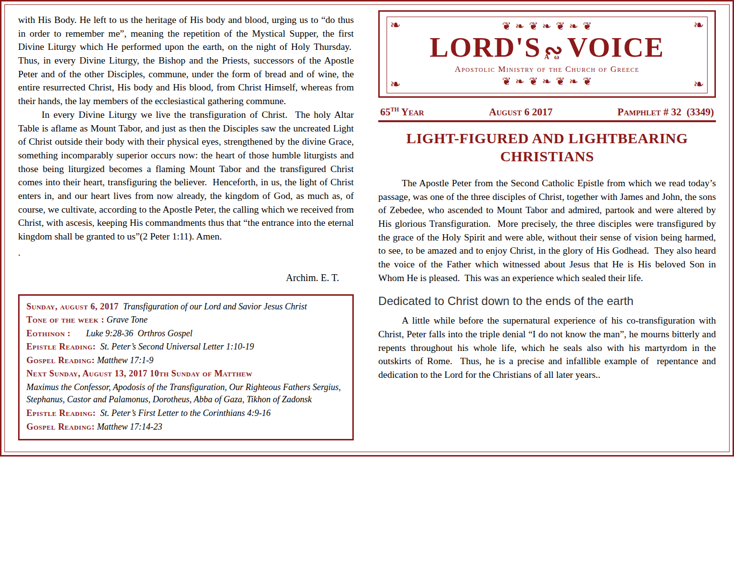with His Body. He left to us the heritage of His body and blood, urging us to “do thus in order to remember me”, meaning the repetition of the Mystical Supper, the first Divine Liturgy which He performed upon the earth, on the night of Holy Thursday. Thus, in every Divine Liturgy, the Bishop and the Priests, successors of the Apostle Peter and of the other Disciples, commune, under the form of bread and of wine, the entire resurrected Christ, His body and His blood, from Christ Himself, whereas from their hands, the lay members of the ecclesiastical gathering commune.
In every Divine Liturgy we live the transfiguration of Christ. The holy Altar Table is aflame as Mount Tabor, and just as then the Disciples saw the uncreated Light of Christ outside their body with their physical eyes, strengthened by the divine Grace, something incomparably superior occurs now: the heart of those humble liturgists and those being liturgized becomes a flaming Mount Tabor and the transfigured Christ comes into their heart, transfiguring the believer. Henceforth, in us, the light of Christ enters in, and our heart lives from now already, the kingdom of God, as much as, of course, we cultivate, according to the Apostle Peter, the calling which we received from Christ, with ascesis, keeping His commandments thus that “the entrance into the eternal kingdom shall be granted to us”(2 Peter 1:11). Amen.
.
Archim. E. T.
Sunday, august 6, 2017 Transfiguration of our Lord and Savior Jesus Christ
Tone of the week : Grave Tone
Eothinon : Luke 9:28-36 Orthros Gospel
Epistle Reading: St. Peter’s Second Universal Letter 1:10-19
Gospel Reading: Matthew 17:1-9
Next Sunday, August 13, 2017 10th Sunday of Matthew
Maximus the Confessor, Apodosis of the Transfiguration, Our Righteous Fathers Sergius, Stephanus, Castor and Palamonus, Dorotheus, Abba of Gaza, Tikhon of Zadonsk
Epistle Reading: St. Peter’s First Letter to the Corinthians 4:9-16
Gospel Reading: Matthew 17:14-23
❧ ❧ ❧ ❧
❦ ❧ ❦ ❧ ❦ ❧ ❦
LORD'S∾Aω VOICE
Apostolic Ministry of the Church of Greece
❦ ❧ ❦ ❧ ❦ ❧ ❦
65th Year August 6 2017 Pamphlet # 32 (3349)
LIGHT-FIGURED AND LIGHTBEARING CHRISTIANS
The Apostle Peter from the Second Catholic Epistle from which we read today’s passage, was one of the three disciples of Christ, together with James and John, the sons of Zebedee, who ascended to Mount Tabor and admired, partook and were altered by His glorious Transfiguration. More precisely, the three disciples were transfigured by the grace of the Holy Spirit and were able, without their sense of vision being harmed, to see, to be amazed and to enjoy Christ, in the glory of His Godhead. They also heard the voice of the Father which witnessed about Jesus that He is His beloved Son in Whom He is pleased. This was an experience which sealed their life.
Dedicated to Christ down to the ends of the earth
A little while before the supernatural experience of his co-transfiguration with Christ, Peter falls into the triple denial “I do not know the man”, he mourns bitterly and repents throughout his whole life, which he seals also with his martyrdom in the outskirts of Rome. Thus, he is a precise and infallible example of repentance and dedication to the Lord for the Christians of all later years..